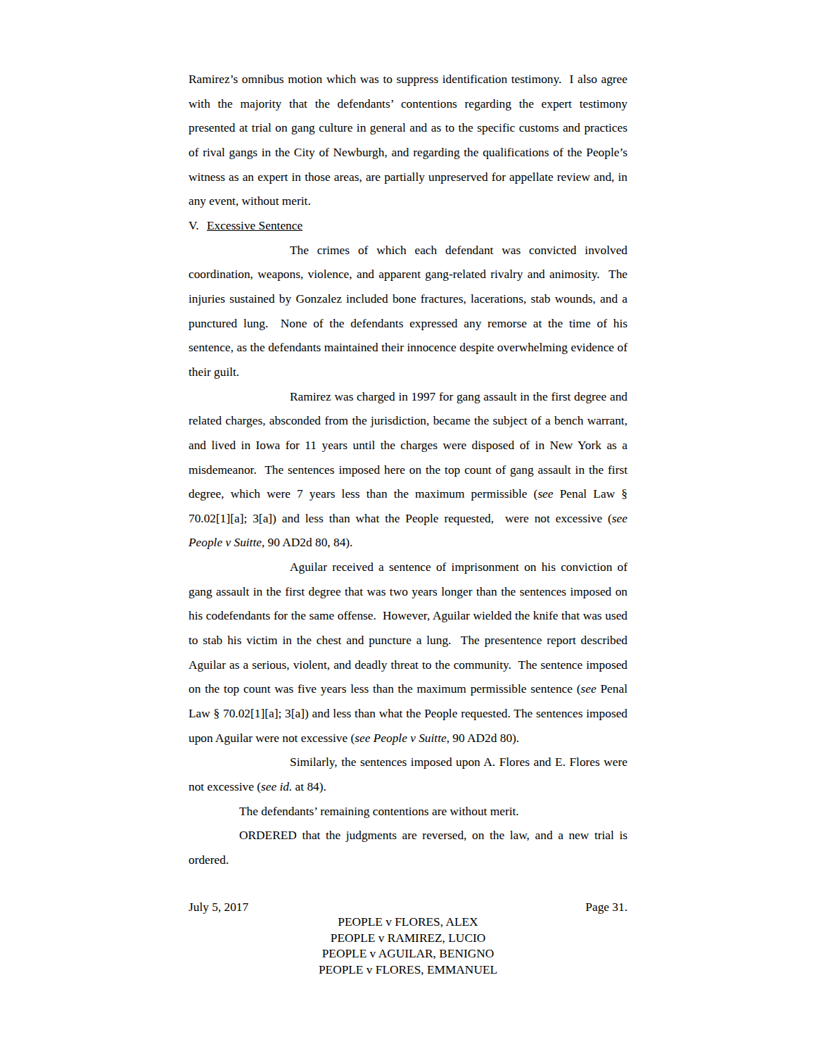Ramirez’s omnibus motion which was to suppress identification testimony. I also agree with the majority that the defendants’ contentions regarding the expert testimony presented at trial on gang culture in general and as to the specific customs and practices of rival gangs in the City of Newburgh, and regarding the qualifications of the People’s witness as an expert in those areas, are partially unpreserved for appellate review and, in any event, without merit.
V. Excessive Sentence
The crimes of which each defendant was convicted involved coordination, weapons, violence, and apparent gang-related rivalry and animosity. The injuries sustained by Gonzalez included bone fractures, lacerations, stab wounds, and a punctured lung. None of the defendants expressed any remorse at the time of his sentence, as the defendants maintained their innocence despite overwhelming evidence of their guilt.
Ramirez was charged in 1997 for gang assault in the first degree and related charges, absconded from the jurisdiction, became the subject of a bench warrant, and lived in Iowa for 11 years until the charges were disposed of in New York as a misdemeanor. The sentences imposed here on the top count of gang assault in the first degree, which were 7 years less than the maximum permissible (see Penal Law § 70.02[1][a]; 3[a]) and less than what the People requested, were not excessive (see People v Suitte, 90 AD2d 80, 84).
Aguilar received a sentence of imprisonment on his conviction of gang assault in the first degree that was two years longer than the sentences imposed on his codefendants for the same offense. However, Aguilar wielded the knife that was used to stab his victim in the chest and puncture a lung. The presentence report described Aguilar as a serious, violent, and deadly threat to the community. The sentence imposed on the top count was five years less than the maximum permissible sentence (see Penal Law § 70.02[1][a]; 3[a]) and less than what the People requested. The sentences imposed upon Aguilar were not excessive (see People v Suitte, 90 AD2d 80).
Similarly, the sentences imposed upon A. Flores and E. Flores were not excessive (see id. at 84).
The defendants’ remaining contentions are without merit.
ORDERED that the judgments are reversed, on the law, and a new trial is ordered.
July 5, 2017
Page 31.
PEOPLE v FLORES, ALEX
PEOPLE v RAMIREZ, LUCIO
PEOPLE v AGUILAR, BENIGNO
PEOPLE v FLORES, EMMANUEL